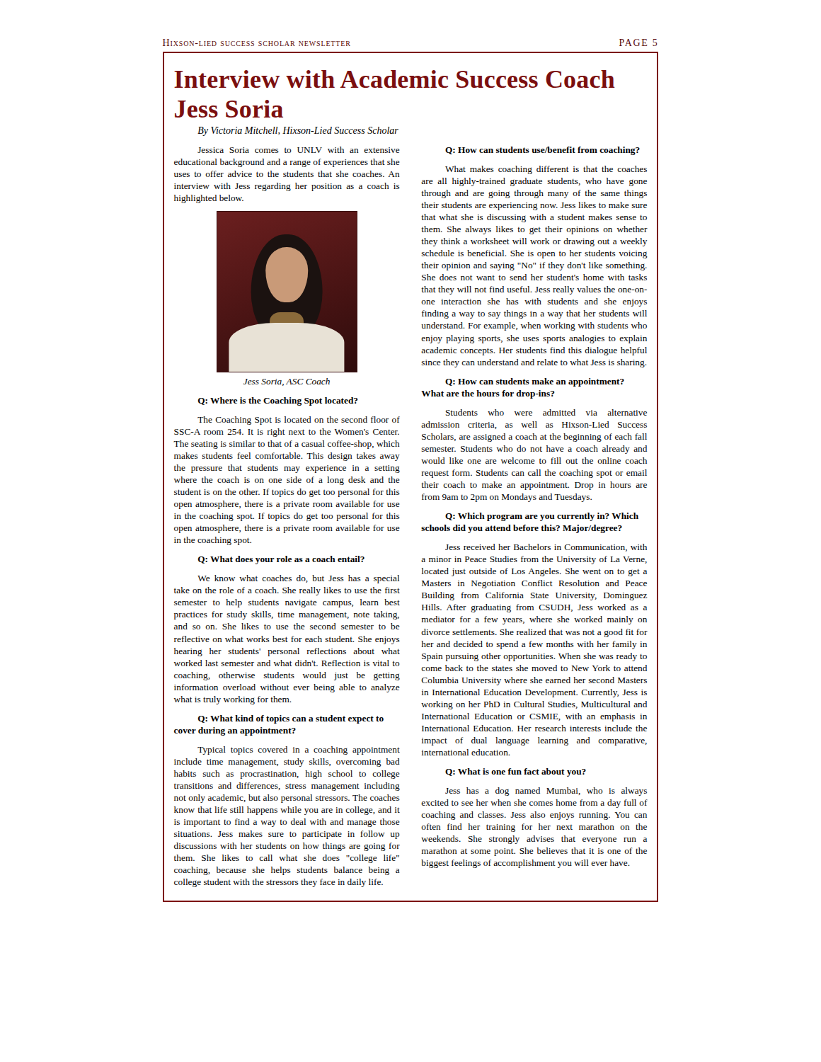Hixson-lied success scholar newsletter
PAGE 5
Interview with Academic Success Coach Jess Soria
By Victoria Mitchell, Hixson-Lied Success Scholar
Jessica Soria comes to UNLV with an extensive educational background and a range of experiences that she uses to offer advice to the students that she coaches. An interview with Jess regarding her position as a coach is highlighted below.
Jess Soria, ASC Coach
Q: Where is the Coaching Spot located?
The Coaching Spot is located on the second floor of SSC-A room 254. It is right next to the Women's Center. The seating is similar to that of a casual coffee-shop, which makes students feel comfortable. This design takes away the pressure that students may experience in a setting where the coach is on one side of a long desk and the student is on the other. If topics do get too personal for this open atmosphere, there is a private room available for use in the coaching spot. If topics do get too personal for this open atmosphere, there is a private room available for use in the coaching spot.
Q: What does your role as a coach entail?
We know what coaches do, but Jess has a special take on the role of a coach. She really likes to use the first semester to help students navigate campus, learn best practices for study skills, time management, note taking, and so on. She likes to use the second semester to be reflective on what works best for each student. She enjoys hearing her students' personal reflections about what worked last semester and what didn't. Reflection is vital to coaching, otherwise students would just be getting information overload without ever being able to analyze what is truly working for them.
Q: What kind of topics can a student expect to cover during an appointment?
Typical topics covered in a coaching appointment include time management, study skills, overcoming bad habits such as procrastination, high school to college transitions and differences, stress management including not only academic, but also personal stressors. The coaches know that life still happens while you are in college, and it is important to find a way to deal with and manage those situations. Jess makes sure to participate in follow up discussions with her students on how things are going for them. She likes to call what she does "college life" coaching, because she helps students balance being a college student with the stressors they face in daily life.
Q: How can students use/benefit from coaching?
What makes coaching different is that the coaches are all highly-trained graduate students, who have gone through and are going through many of the same things their students are experiencing now. Jess likes to make sure that what she is discussing with a student makes sense to them. She always likes to get their opinions on whether they think a worksheet will work or drawing out a weekly schedule is beneficial. She is open to her students voicing their opinion and saying "No" if they don't like something. She does not want to send her student's home with tasks that they will not find useful. Jess really values the one-on-one interaction she has with students and she enjoys finding a way to say things in a way that her students will understand. For example, when working with students who enjoy playing sports, she uses sports analogies to explain academic concepts. Her students find this dialogue helpful since they can understand and relate to what Jess is sharing.
Q: How can students make an appointment? What are the hours for drop-ins?
Students who were admitted via alternative admission criteria, as well as Hixson-Lied Success Scholars, are assigned a coach at the beginning of each fall semester. Students who do not have a coach already and would like one are welcome to fill out the online coach request form. Students can call the coaching spot or email their coach to make an appointment. Drop in hours are from 9am to 2pm on Mondays and Tuesdays.
Q: Which program are you currently in? Which schools did you attend before this? Major/degree?
Jess received her Bachelors in Communication, with a minor in Peace Studies from the University of La Verne, located just outside of Los Angeles. She went on to get a Masters in Negotiation Conflict Resolution and Peace Building from California State University, Dominguez Hills. After graduating from CSUDH, Jess worked as a mediator for a few years, where she worked mainly on divorce settlements. She realized that was not a good fit for her and decided to spend a few months with her family in Spain pursuing other opportunities. When she was ready to come back to the states she moved to New York to attend Columbia University where she earned her second Masters in International Education Development. Currently, Jess is working on her PhD in Cultural Studies, Multicultural and International Education or CSMIE, with an emphasis in International Education. Her research interests include the impact of dual language learning and comparative, international education.
Q: What is one fun fact about you?
Jess has a dog named Mumbai, who is always excited to see her when she comes home from a day full of coaching and classes. Jess also enjoys running. You can often find her training for her next marathon on the weekends. She strongly advises that everyone run a marathon at some point. She believes that it is one of the biggest feelings of accomplishment you will ever have.